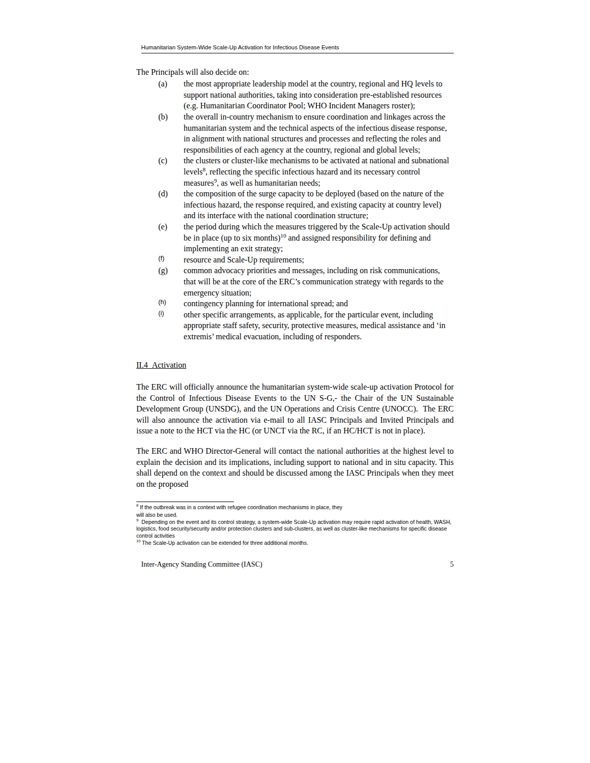Humanitarian System-Wide Scale-Up Activation for Infectious Disease Events
The Principals will also decide on:
(a) the most appropriate leadership model at the country, regional and HQ levels to support national authorities, taking into consideration pre-established resources (e.g. Humanitarian Coordinator Pool; WHO Incident Managers roster);
(b) the overall in-country mechanism to ensure coordination and linkages across the humanitarian system and the technical aspects of the infectious disease response, in alignment with national structures and processes and reflecting the roles and responsibilities of each agency at the country, regional and global levels;
(c) the clusters or cluster-like mechanisms to be activated at national and subnational levels8, reflecting the specific infectious hazard and its necessary control measures9, as well as humanitarian needs;
(d) the composition of the surge capacity to be deployed (based on the nature of the infectious hazard, the response required, and existing capacity at country level) and its interface with the national coordination structure;
(e) the period during which the measures triggered by the Scale-Up activation should be in place (up to six months)10 and assigned responsibility for defining and implementing an exit strategy;
(f) resource and Scale-Up requirements;
(g) common advocacy priorities and messages, including on risk communications, that will be at the core of the ERC’s communication strategy with regards to the emergency situation;
(h) contingency planning for international spread; and
(i) other specific arrangements, as applicable, for the particular event, including appropriate staff safety, security, protective measures, medical assistance and ‘in extremis’ medical evacuation, including of responders.
II.4 Activation
The ERC will officially announce the humanitarian system-wide scale-up activation Protocol for the Control of Infectious Disease Events to the UN S-G,- the Chair of the UN Sustainable Development Group (UNSDG), and the UN Operations and Crisis Centre (UNOCC). The ERC will also announce the activation via e-mail to all IASC Principals and Invited Principals and issue a note to the HCT via the HC (or UNCT via the RC, if an HC/HCT is not in place).
The ERC and WHO Director-General will contact the national authorities at the highest level to explain the decision and its implications, including support to national and in situ capacity. This shall depend on the context and should be discussed among the IASC Principals when they meet on the proposed
8 If the outbreak was in a context with refugee coordination mechanisms in place, they
will also be used.
9 Depending on the event and its control strategy, a system-wide Scale-Up activation may require rapid activation of health, WASH, logistics, food security/security and/or protection clusters and sub-clusters, as well as cluster-like mechanisms for specific disease control activities
10 The Scale-Up activation can be extended for three additional months.
Inter-Agency Standing Committee (IASC) 5